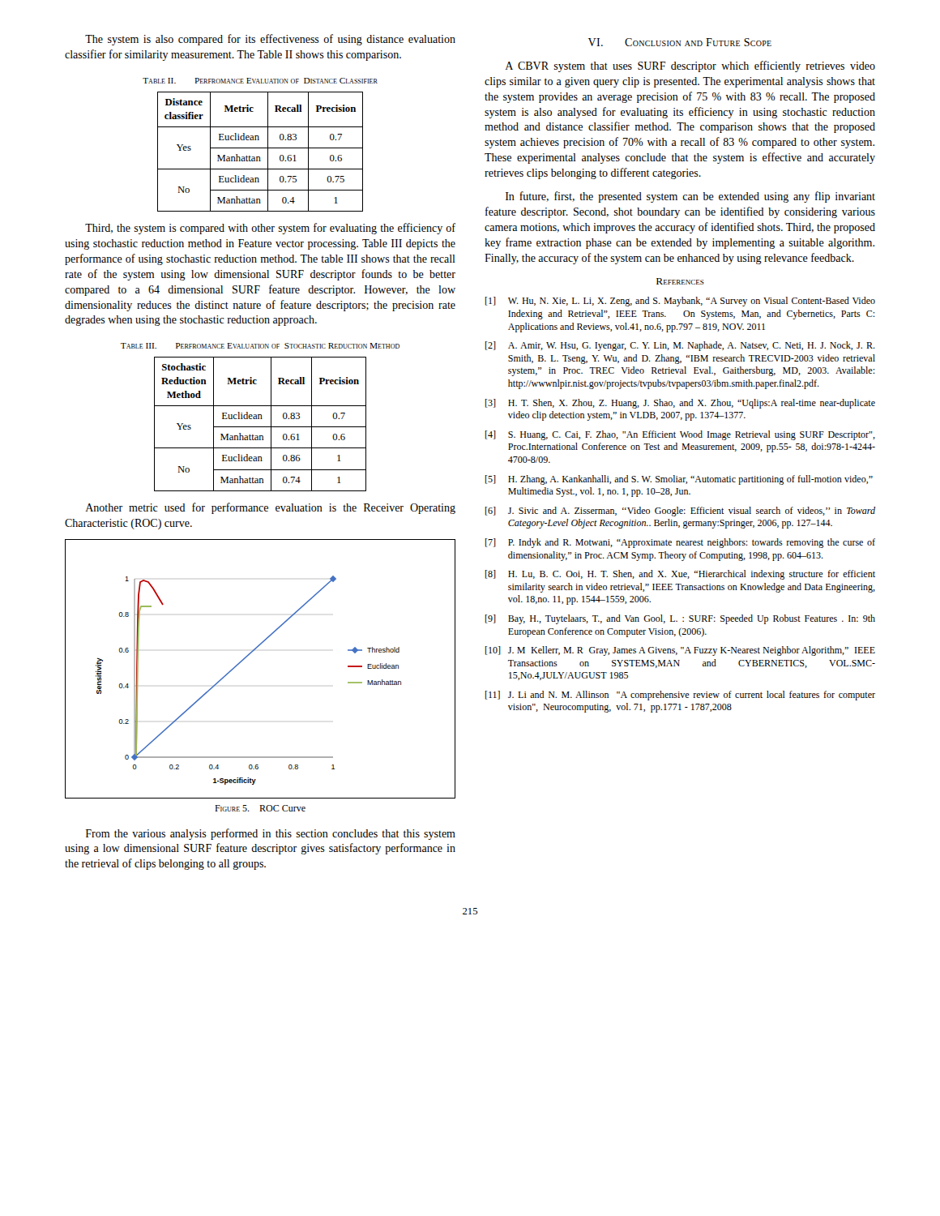The system is also compared for its effectiveness of using distance evaluation classifier for similarity measurement. The Table II shows this comparison.
Table II. Perfromance Evaluation of Distance Classifier
| Distance classifier | Metric | Recall | Precision |
| --- | --- | --- | --- |
| Yes | Euclidean | 0.83 | 0.7 |
| Manhattan | 0.61 | 0.6 |
| No | Euclidean | 0.75 | 0.75 |
| Manhattan | 0.4 | 1 |
Third, the system is compared with other system for evaluating the efficiency of using stochastic reduction method in Feature vector processing. Table III depicts the performance of using stochastic reduction method. The table III shows that the recall rate of the system using low dimensional SURF descriptor founds to be better compared to a 64 dimensional SURF feature descriptor. However, the low dimensionality reduces the distinct nature of feature descriptors; the precision rate degrades when using the stochastic reduction approach.
Table III. Perfromance Evaluation of Stochastic Reduction Method
| Stochastic Reduction Method | Metric | Recall | Precision |
| --- | --- | --- | --- |
| Yes | Euclidean | 0.83 | 0.7 |
| Manhattan | 0.61 | 0.6 |
| No | Euclidean | 0.86 | 1 |
| Manhattan | 0.74 | 1 |
Another metric used for performance evaluation is the Receiver Operating Characteristic (ROC) curve.
Sensitivity 1 0.8 0.6 0.4 0.2 0 0 0.2 0.4 0.6 0.8 1 1-Specificity Threshold Euclidean Manhattan
Figure 5. ROC Curve
From the various analysis performed in this section concludes that this system using a low dimensional SURF feature descriptor gives satisfactory performance in the retrieval of clips belonging to all groups.
VI. Conclusion and Future Scope
A CBVR system that uses SURF descriptor which efficiently retrieves video clips similar to a given query clip is presented. The experimental analysis shows that the system provides an average precision of 75 % with 83 % recall. The proposed system is also analysed for evaluating its efficiency in using stochastic reduction method and distance classifier method. The comparison shows that the proposed system achieves precision of 70% with a recall of 83 % compared to other system. These experimental analyses conclude that the system is effective and accurately retrieves clips belonging to different categories.
In future, first, the presented system can be extended using any flip invariant feature descriptor. Second, shot boundary can be identified by considering various camera motions, which improves the accuracy of identified shots. Third, the proposed key frame extraction phase can be extended by implementing a suitable algorithm. Finally, the accuracy of the system can be enhanced by using relevance feedback.
References
W. Hu, N. Xie, L. Li, X. Zeng, and S. Maybank, “A Survey on Visual Content-Based Video Indexing and Retrieval”, IEEE Trans. On Systems, Man, and Cybernetics, Parts C: Applications and Reviews, vol.41, no.6, pp.797 – 819, NOV. 2011
A. Amir, W. Hsu, G. Iyengar, C. Y. Lin, M. Naphade, A. Natsev, C. Neti, H. J. Nock, J. R. Smith, B. L. Tseng, Y. Wu, and D. Zhang, “IBM research TRECVID-2003 video retrieval system,” in Proc. TREC Video Retrieval Eval., Gaithersburg, MD, 2003. Available: http://wwwnlpir.nist.gov/projects/tvpubs/tvpapers03/ibm.smith.paper.final2.pdf.
H. T. Shen, X. Zhou, Z. Huang, J. Shao, and X. Zhou, “Uqlips:A real-time near-duplicate video clip detection ystem,” in VLDB, 2007, pp. 1374–1377.
S. Huang, C. Cai, F. Zhao, "An Efficient Wood Image Retrieval using SURF Descriptor", Proc.International Conference on Test and Measurement, 2009, pp.55- 58, doi:978-1-4244-4700-8/09.
H. Zhang, A. Kankanhalli, and S. W. Smoliar, “Automatic partitioning of full-motion video,” Multimedia Syst., vol. 1, no. 1, pp. 10–28, Jun.
J. Sivic and A. Zisserman, ‘‘Video Google: Efficient visual search of videos,’’ in Toward Category-Level Object Recognition.. Berlin, germany:Springer, 2006, pp. 127–144.
P. Indyk and R. Motwani, “Approximate nearest neighbors: towards removing the curse of dimensionality,” in Proc. ACM Symp. Theory of Computing, 1998, pp. 604–613.
H. Lu, B. C. Ooi, H. T. Shen, and X. Xue, “Hierarchical indexing structure for efficient similarity search in video retrieval,” IEEE Transactions on Knowledge and Data Engineering, vol. 18,no. 11, pp. 1544–1559, 2006.
Bay, H., Tuytelaars, T., and Van Gool, L. : SURF: Speeded Up Robust Features . In: 9th European Conference on Computer Vision, (2006).
J. M Kellerr, M. R Gray, James A Givens, "A Fuzzy K-Nearest Neighbor Algorithm,” IEEE Transactions on SYSTEMS,MAN and CYBERNETICS, VOL.SMC-15,No.4,JULY/AUGUST 1985
J. Li and N. M. Allinson "A comprehensive review of current local features for computer vision", Neurocomputing, vol. 71, pp.1771 - 1787,2008
215